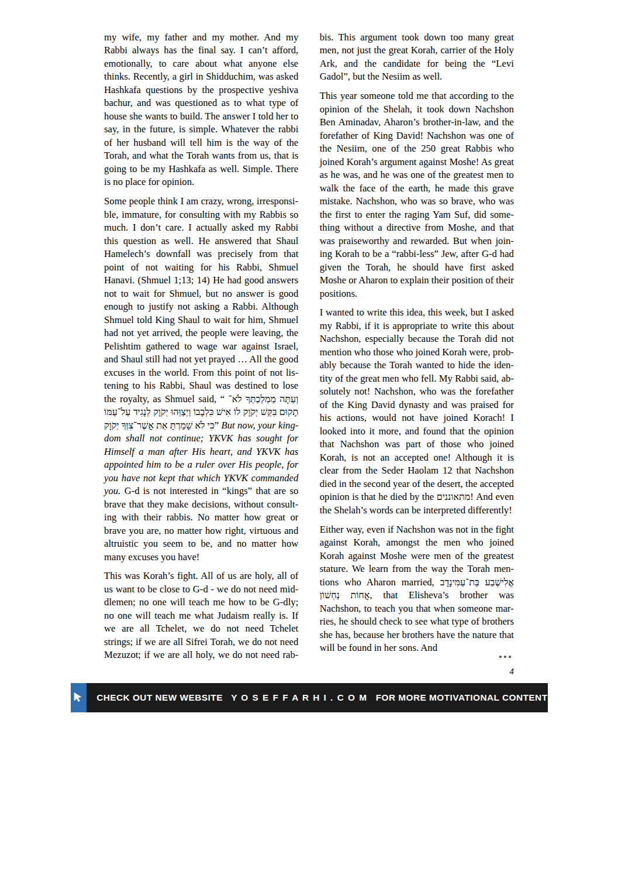my wife, my father and my mother. And my Rabbi always has the final say. I can’t afford, emotionally, to care about what anyone else thinks. Recently, a girl in Shidduchim, was asked Hashkafa questions by the prospective yeshiva bachur, and was questioned as to what type of house she wants to build. The answer I told her to say, in the future, is simple. Whatever the rabbi of her husband will tell him is the way of the Torah, and what the Torah wants from us, that is going to be my Hashkafa as well. Simple. There is no place for opinion.
Some people think I am crazy, wrong, irresponsible, immature, for consulting with my Rabbis so much. I don’t care. I actually asked my Rabbi this question as well. He answered that Shaul Hamelech’s downfall was precisely from that point of not waiting for his Rabbi, Shmuel Hanavi. (Shmuel 1;13; 14) He had good answers not to wait for Shmuel, but no answer is good enough to justify not asking a Rabbi. Although Shmuel told King Shaul to wait for him, Shmuel had not yet arrived, the people were leaving, the Pelishtim gathered to wage war against Israel, and Shaul still had not yet prayed … All the good excuses in the world. From this point of not listening to his Rabbi, Shaul was destined to lose the royalty, as Shmuel said, “ וְעַתָּה מַמְלַכְתְּךָ לֹא־תָקוּם בִּקֵּשׁ יְקֹוָק לוֹ אִישׁ כִּלְבָבוֹ וַיְצַוֵּהוּ יְקֹוָק לְנָגִיד עַל־עַמּוֹ כִּי לֹא שָׁמַרְתָּ אֵת אֲשֶׁר־צִוְּךָ יְקֹוָק” But now, your kingdom shall not continue; YKVK has sought for Himself a man after His heart, and YKVK has appointed him to be a ruler over His people, for you have not kept that which YKVK commanded you. G-d is not interested in “kings” that are so brave that they make decisions, without consulting with their rabbis. No matter how great or brave you are, no matter how right, virtuous and altruistic you seem to be, and no matter how many excuses you have!
This was Korah’s fight. All of us are holy, all of us want to be close to G-d - we do not need middlemen; no one will teach me how to be G-dly; no one will teach me what Judaism really is. If we are all Tchelet, we do not need Tchelet strings; if we are all Sifrei Torah, we do not need Mezuzot; if we are all holy, we do not need rabbis. This argument took down too many great men, not just the great Korah, carrier of the Holy Ark, and the candidate for being the “Levi Gadol”, but the Nesiim as well.
This year someone told me that according to the opinion of the Shelah, it took down Nachshon Ben Aminadav, Aharon’s brother-in-law, and the forefather of King David! Nachshon was one of the Nesiim, one of the 250 great Rabbis who joined Korah’s argument against Moshe! As great as he was, and he was one of the greatest men to walk the face of the earth, he made this grave mistake. Nachshon, who was so brave, who was the first to enter the raging Yam Suf, did something without a directive from Moshe, and that was praiseworthy and rewarded. But when joining Korah to be a “rabbi-less” Jew, after G-d had given the Torah, he should have first asked Moshe or Aharon to explain their position of their positions.
I wanted to write this idea, this week, but I asked my Rabbi, if it is appropriate to write this about Nachshon, especially because the Torah did not mention who those who joined Korah were, probably because the Torah wanted to hide the identity of the great men who fell. My Rabbi said, absolutely not! Nachshon, who was the forefather of the King David dynasty and was praised for his actions, would not have joined Korach! I looked into it more, and found that the opinion that Nachshon was part of those who joined Korah, is not an accepted one! Although it is clear from the Seder Haolam 12 that Nachshon died in the second year of the desert, the accepted opinion is that he died by the מתאוננים! And even the Shelah’s words can be interpreted differently!
Either way, even if Nachshon was not in the fight against Korah, amongst the men who joined Korah against Moshe were men of the greatest stature. We learn from the way the Torah mentions who Aharon married, אֱלִישֶׁבַע בַּת־עַמִּינָדָב אֲחוֹת נַחְשׁוֹן, that Elisheva’s brother was Nachshon, to teach you that when someone marries, he should check to see what type of brothers she has, because her brothers have the nature that will be found in her sons. And
•••
4
CHECK OUT NEW WEBSITE Y O S E F F A R H I . C O M FOR MORE MOTIVATIONAL CONTENT